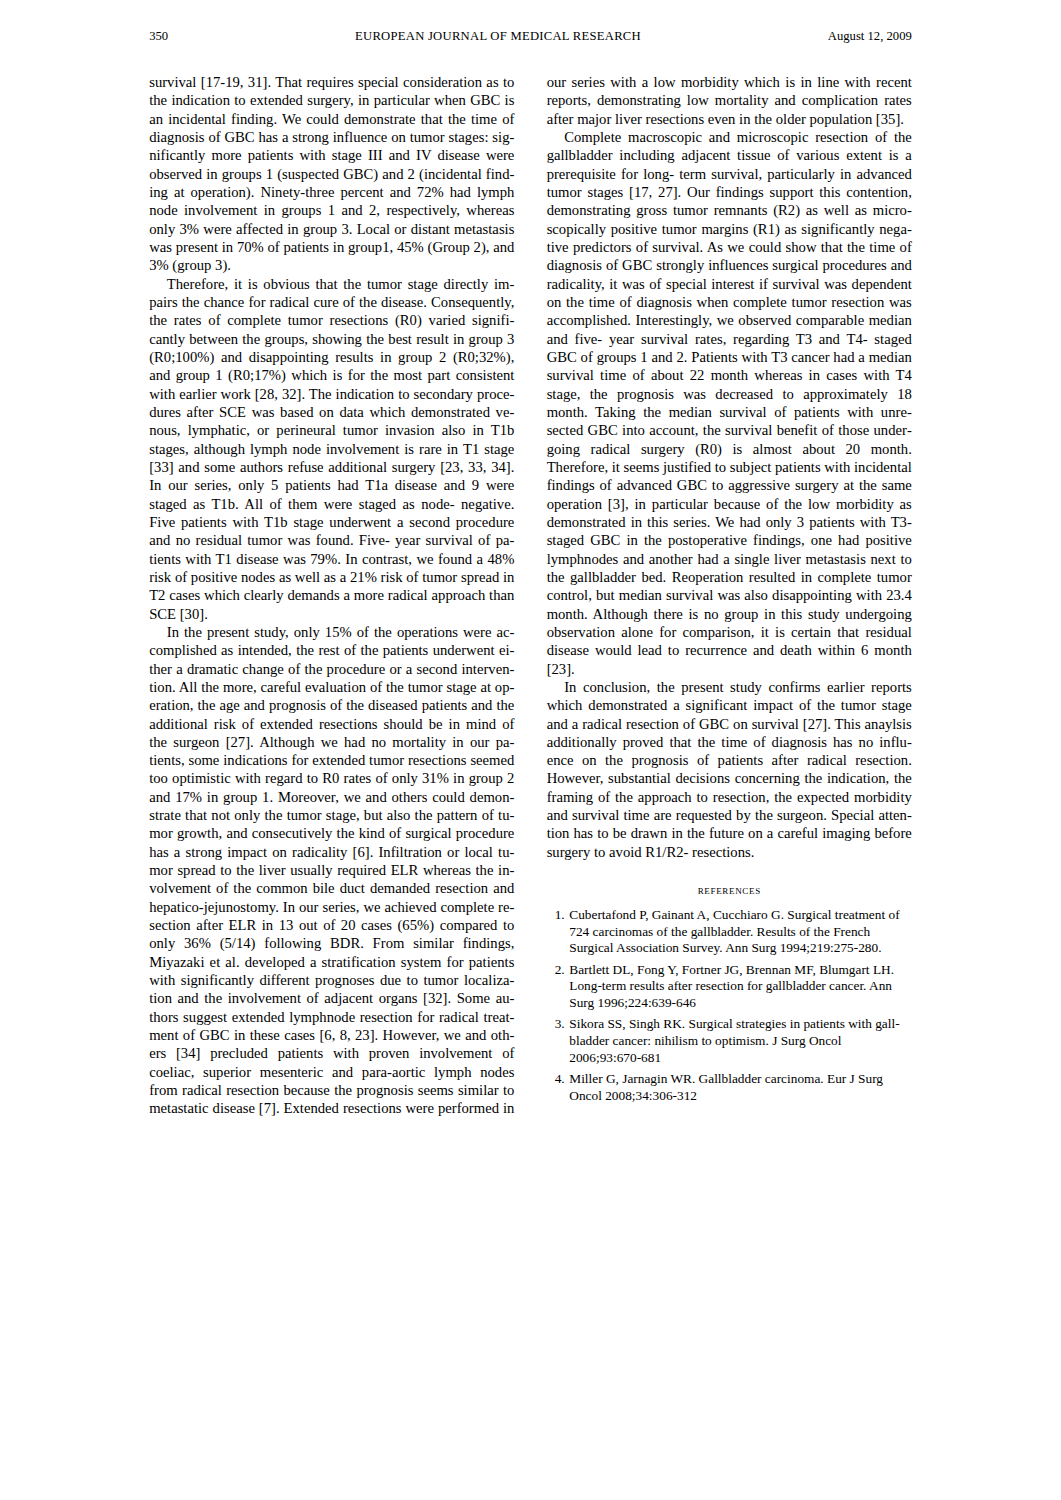350 European Journal of Medical Research August 12, 2009
survival [17-19, 31]. That requires special consideration as to the indication to extended surgery, in particular when GBC is an incidental finding. We could demonstrate that the time of diagnosis of GBC has a strong influence on tumor stages: significantly more patients with stage III and IV disease were observed in groups 1 (suspected GBC) and 2 (incidental finding at operation). Ninety-three percent and 72% had lymph node involvement in groups 1 and 2, respectively, whereas only 3% were affected in group 3. Local or distant metastasis was present in 70% of patients in group1, 45% (Group 2), and 3% (group 3).
Therefore, it is obvious that the tumor stage directly impairs the chance for radical cure of the disease. Consequently, the rates of complete tumor resections (R0) varied significantly between the groups, showing the best result in group 3 (R0;100%) and disappointing results in group 2 (R0;32%), and group 1 (R0;17%) which is for the most part consistent with earlier work [28, 32]. The indication to secondary procedures after SCE was based on data which demonstrated venous, lymphatic, or perineural tumor invasion also in T1b stages, although lymph node involvement is rare in T1 stage [33] and some authors refuse additional surgery [23, 33, 34]. In our series, only 5 patients had T1a disease and 9 were staged as T1b. All of them were staged as node- negative. Five patients with T1b stage underwent a second procedure and no residual tumor was found. Five- year survival of patients with T1 disease was 79%. In contrast, we found a 48% risk of positive nodes as well as a 21% risk of tumor spread in T2 cases which clearly demands a more radical approach than SCE [30].
In the present study, only 15% of the operations were accomplished as intended, the rest of the patients underwent either a dramatic change of the procedure or a second intervention. All the more, careful evaluation of the tumor stage at operation, the age and prognosis of the diseased patients and the additional risk of extended resections should be in mind of the surgeon [27]. Although we had no mortality in our patients, some indications for extended tumor resections seemed too optimistic with regard to R0 rates of only 31% in group 2 and 17% in group 1. Moreover, we and others could demonstrate that not only the tumor stage, but also the pattern of tumor growth, and consecutively the kind of surgical procedure has a strong impact on radicality [6]. Infiltration or local tumor spread to the liver usually required ELR whereas the involvement of the common bile duct demanded resection and hepatico-jejunostomy. In our series, we achieved complete resection after ELR in 13 out of 20 cases (65%) compared to only 36% (5/14) following BDR. From similar findings, Miyazaki et al. developed a stratification system for patients with significantly different prognoses due to tumor localization and the involvement of adjacent organs [32]. Some authors suggest extended lymphnode resection for radical treatment of GBC in these cases [6, 8, 23]. However, we and others [34] precluded patients with proven involvement of coeliac, superior mesenteric and para-aortic lymph nodes from radical resection because the prognosis seems similar to metastatic disease [7]. Extended resections were performed in our series with a low morbidity which is in line with recent reports, demonstrating low mortality and complication rates after major liver resections even in the older population [35].
Complete macroscopic and microscopic resection of the gallbladder including adjacent tissue of various extent is a prerequisite for long- term survival, particularly in advanced tumor stages [17, 27]. Our findings support this contention, demonstrating gross tumor remnants (R2) as well as microscopically positive tumor margins (R1) as significantly negative predictors of survival. As we could show that the time of diagnosis of GBC strongly influences surgical procedures and radicality, it was of special interest if survival was dependent on the time of diagnosis when complete tumor resection was accomplished. Interestingly, we observed comparable median and five- year survival rates, regarding T3 and T4- staged GBC of groups 1 and 2. Patients with T3 cancer had a median survival time of about 22 month whereas in cases with T4 stage, the prognosis was decreased to approximately 18 month. Taking the median survival of patients with unresected GBC into account, the survival benefit of those undergoing radical surgery (R0) is almost about 20 month. Therefore, it seems justified to subject patients with incidental findings of advanced GBC to aggressive surgery at the same operation [3], in particular because of the low morbidity as demonstrated in this series. We had only 3 patients with T3-staged GBC in the postoperative findings, one had positive lymphnodes and another had a single liver metastasis next to the gallbladder bed. Reoperation resulted in complete tumor control, but median survival was also disappointing with 23.4 month. Although there is no group in this study undergoing observation alone for comparison, it is certain that residual disease would lead to recurrence and death within 6 month [23].
In conclusion, the present study confirms earlier reports which demonstrated a significant impact of the tumor stage and a radical resection of GBC on survival [27]. This anaylsis additionally proved that the time of diagnosis has no influence on the prognosis of patients after radical resection. However, substantial decisions concerning the indication, the framing of the approach to resection, the expected morbidity and survival time are requested by the surgeon. Special attention has to be drawn in the future on a careful imaging before surgery to avoid R1/R2- resections.
References
Cubertafond P, Gainant A, Cucchiaro G. Surgical treatment of 724 carcinomas of the gallbladder. Results of the French Surgical Association Survey. Ann Surg 1994;219:275-280.
Bartlett DL, Fong Y, Fortner JG, Brennan MF, Blumgart LH. Long-term results after resection for gallbladder cancer. Ann Surg 1996;224:639-646
Sikora SS, Singh RK. Surgical strategies in patients with gallbladder cancer: nihilism to optimism. J Surg Oncol 2006;93:670-681
Miller G, Jarnagin WR. Gallbladder carcinoma. Eur J Surg Oncol 2008;34:306-312